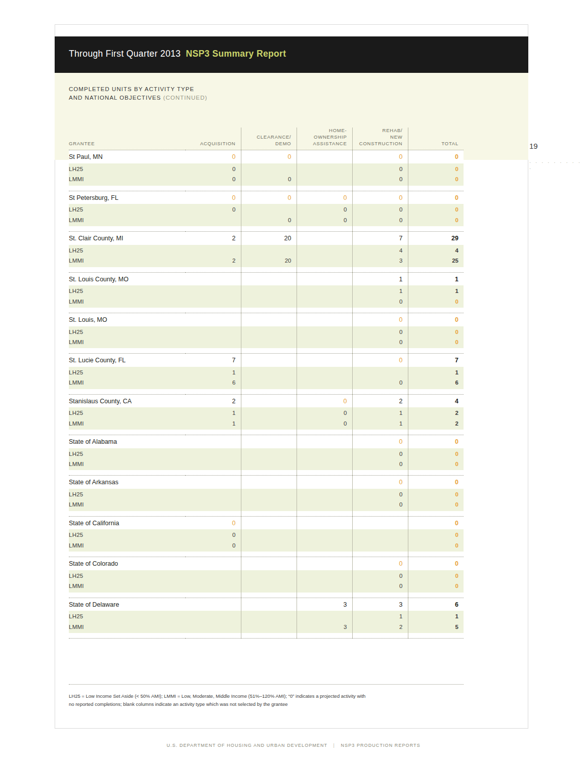Through First Quarter 2013 NSP3 Summary Report
COMPLETED UNITS BY ACTIVITY TYPE
AND NATIONAL OBJECTIVES (CONTINUED)
19
. . . . . . . . . .
| GRANTEE | ACQUISITION | CLEARANCE/ DEMO | HOME- OWNERSHIP ASSISTANCE | REHAB/ NEW CONSTRUCTION | TOTAL |
| --- | --- | --- | --- | --- | --- |
| St Paul, MN | 0 | 0 | | 0 | 0 |
| LH25 | 0 | | | 0 | 0 |
| LMMI | 0 | 0 | | 0 | 0 |
| St Petersburg, FL | 0 | 0 | 0 | 0 | 0 |
| LH25 | 0 | | 0 | 0 | 0 |
| LMMI | | 0 | 0 | 0 | 0 |
| St. Clair County, MI | 2 | 20 | | 7 | 29 |
| LH25 | | | | 4 | 4 |
| LMMI | 2 | 20 | | 3 | 25 |
| St. Louis County, MO | | | | 1 | 1 |
| LH25 | | | | 1 | 1 |
| LMMI | | | | 0 | 0 |
| St. Louis, MO | | | | 0 | 0 |
| LH25 | | | | 0 | 0 |
| LMMI | | | | 0 | 0 |
| St. Lucie County, FL | 7 | | | 0 | 7 |
| LH25 | 1 | | | | 1 |
| LMMI | 6 | | | 0 | 6 |
| Stanislaus County, CA | 2 | | 0 | 2 | 4 |
| LH25 | 1 | | 0 | 1 | 2 |
| LMMI | 1 | | 0 | 1 | 2 |
| State of Alabama | | | | 0 | 0 |
| LH25 | | | | 0 | 0 |
| LMMI | | | | 0 | 0 |
| State of Arkansas | | | | 0 | 0 |
| LH25 | | | | 0 | 0 |
| LMMI | | | | 0 | 0 |
| State of California | 0 | | | | 0 |
| LH25 | 0 | | | | 0 |
| LMMI | 0 | | | | 0 |
| State of Colorado | | | | 0 | 0 |
| LH25 | | | | 0 | 0 |
| LMMI | | | | 0 | 0 |
| State of Delaware | | | 3 | 3 | 6 |
| LH25 | | | | 1 | 1 |
| LMMI | | | 3 | 2 | 5 |
LH25 = Low Income Set Aside (< 50% AMI); LMMI = Low, Moderate, Middle Income (51%–120% AMI); “0” indicates a projected activity with
no reported completions; blank columns indicate an activity type which was not selected by the grantee
U.S. DEPARTMENT OF HOUSING AND URBAN DEVELOPMENT | NSP3 PRODUCTION REPORTS